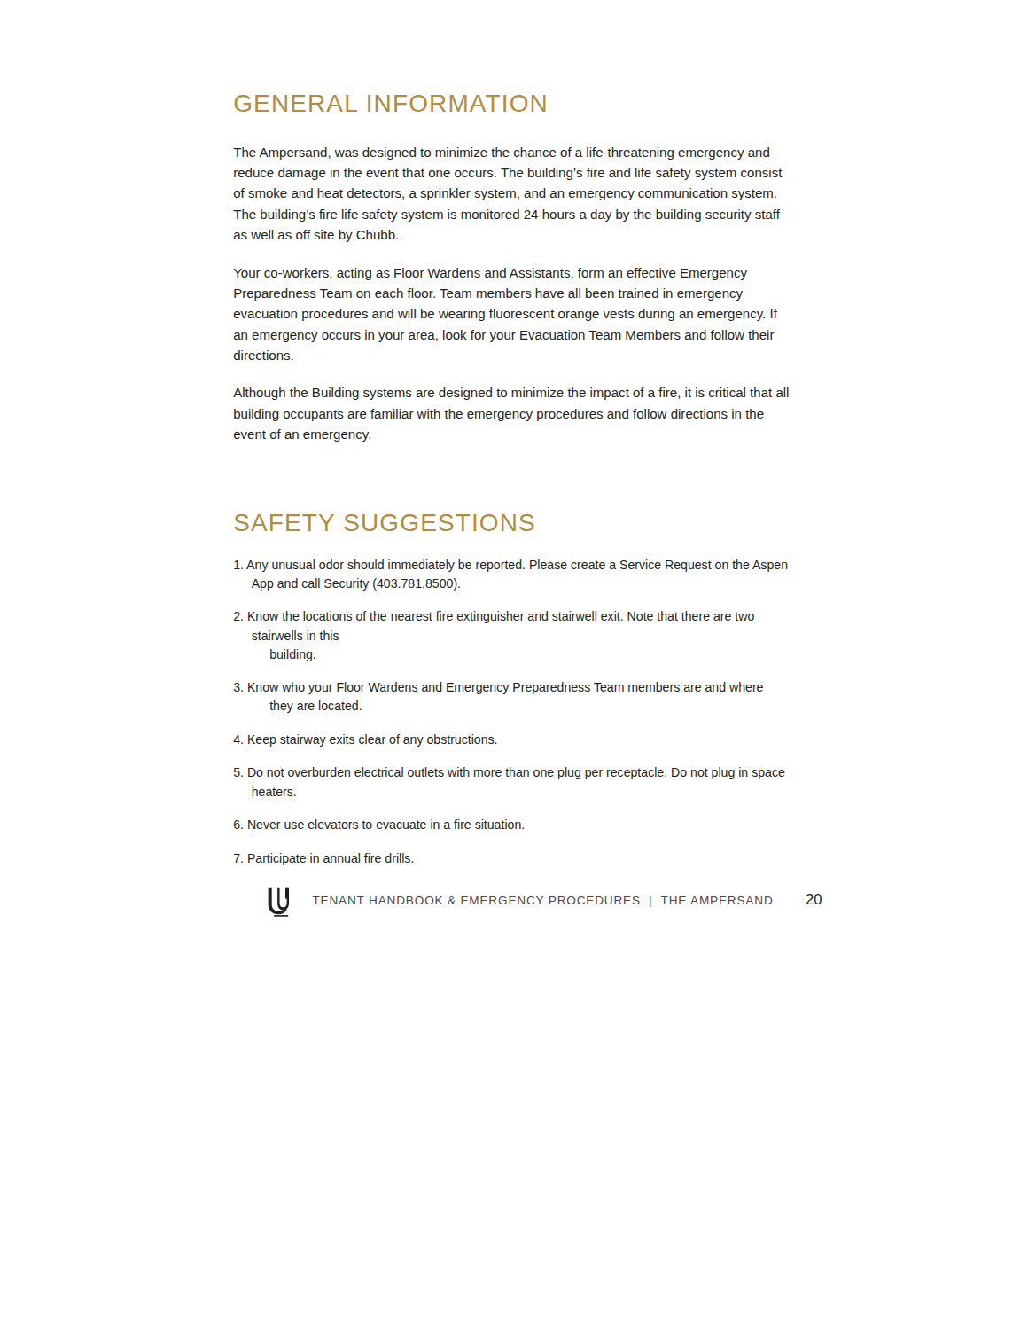GENERAL INFORMATION
The Ampersand, was designed to minimize the chance of a life-threatening emergency and reduce damage in the event that one occurs. The building’s fire and life safety system consist of smoke and heat detectors, a sprinkler system, and an emergency communication system. The building’s fire life safety system is monitored 24 hours a day by the building security staff as well as off site by Chubb.
Your co-workers, acting as Floor Wardens and Assistants, form an effective Emergency Preparedness Team on each floor. Team members have all been trained in emergency evacuation procedures and will be wearing fluorescent orange vests during an emergency. If an emergency occurs in your area, look for your Evacuation Team Members and follow their directions.
Although the Building systems are designed to minimize the impact of a fire, it is critical that all building occupants are familiar with the emergency procedures and follow directions in the event of an emergency.
SAFETY SUGGESTIONS
1. Any unusual odor should immediately be reported. Please create a Service Request on the Aspen App and call Security (403.781.8500).
2. Know the locations of the nearest fire extinguisher and stairwell exit. Note that there are two stairwells in this building.
3. Know who your Floor Wardens and Emergency Preparedness Team members are and where they are located.
4. Keep stairway exits clear of any obstructions.
5. Do not overburden electrical outlets with more than one plug per receptacle. Do not plug in space heaters.
6. Never use elevators to evacuate in a fire situation.
7. Participate in annual fire drills.
TENANT HANDBOOK & EMERGENCY PROCEDURES | THE AMPERSAND 20